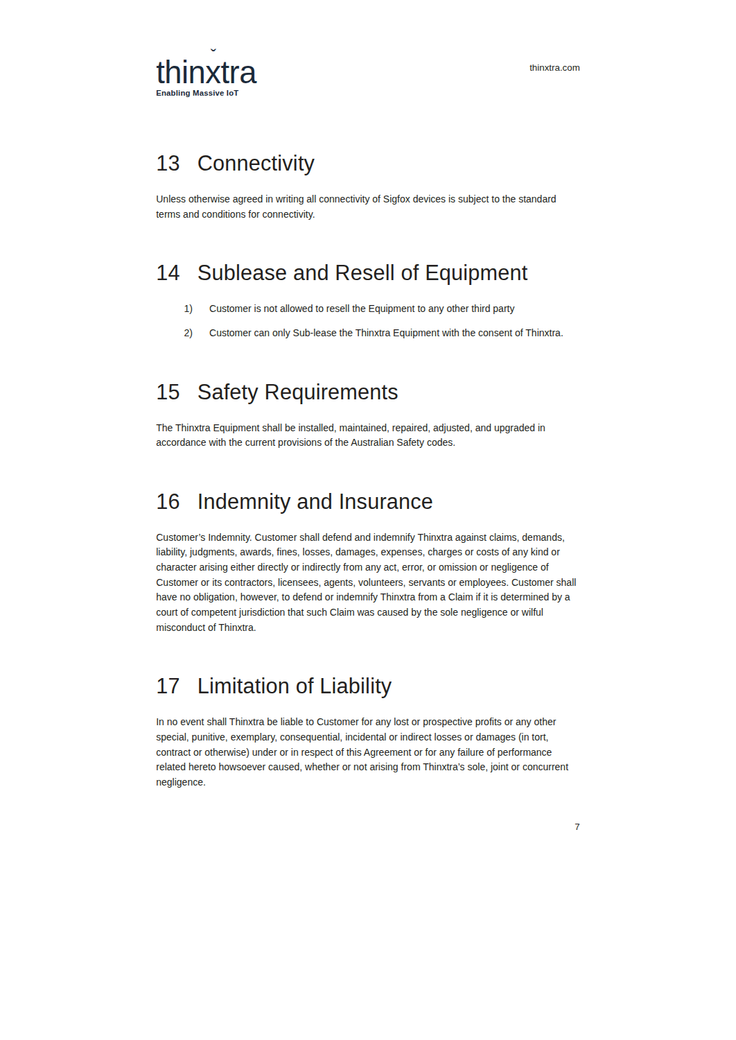thinxtra
Enabling Massive IoT
thinxtra.com
13 Connectivity
Unless otherwise agreed in writing all connectivity of Sigfox devices is subject to the standard terms and conditions for connectivity.
14 Sublease and Resell of Equipment
Customer is not allowed to resell the Equipment to any other third party
Customer can only Sub-lease the Thinxtra Equipment with the consent of Thinxtra.
15 Safety Requirements
The Thinxtra Equipment shall be installed, maintained, repaired, adjusted, and upgraded in accordance with the current provisions of the Australian Safety codes.
16 Indemnity and Insurance
Customer’s Indemnity. Customer shall defend and indemnify Thinxtra against claims, demands, liability, judgments, awards, fines, losses, damages, expenses, charges or costs of any kind or character arising either directly or indirectly from any act, error, or omission or negligence of Customer or its contractors, licensees, agents, volunteers, servants or employees. Customer shall have no obligation, however, to defend or indemnify Thinxtra from a Claim if it is determined by a court of competent jurisdiction that such Claim was caused by the sole negligence or wilful misconduct of Thinxtra.
17 Limitation of Liability
In no event shall Thinxtra be liable to Customer for any lost or prospective profits or any other special, punitive, exemplary, consequential, incidental or indirect losses or damages (in tort, contract or otherwise) under or in respect of this Agreement or for any failure of performance related hereto howsoever caused, whether or not arising from Thinxtra’s sole, joint or concurrent negligence.
7